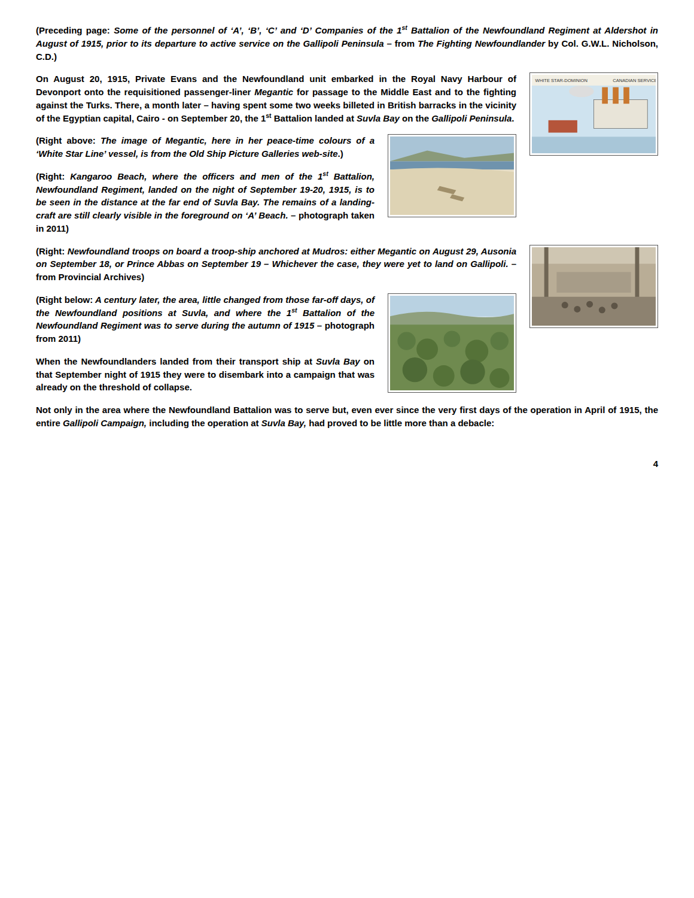(Preceding page: Some of the personnel of ‘A’, ‘B’, ‘C’ and ‘D’ Companies of the 1st Battalion of the Newfoundland Regiment at Aldershot in August of 1915, prior to its departure to active service on the Gallipoli Peninsula – from The Fighting Newfoundlander by Col. G.W.L. Nicholson, C.D.)
On August 20, 1915, Private Evans and the Newfoundland unit embarked in the Royal Navy Harbour of Devonport onto the requisitioned passenger-liner Megantic for passage to the Middle East and to the fighting against the Turks. There, a month later – having spent some two weeks billeted in British barracks in the vicinity of the Egyptian capital, Cairo - on September 20, the 1st Battalion landed at Suvla Bay on the Gallipoli Peninsula.
(Right above: The image of Megantic, here in her peace-time colours of a ‘White Star Line’ vessel, is from the Old Ship Picture Galleries web-site.)
(Right: Kangaroo Beach, where the officers and men of the 1st Battalion, Newfoundland Regiment, landed on the night of September 19-20, 1915, is to be seen in the distance at the far end of Suvla Bay. The remains of a landing-craft are still clearly visible in the foreground on ‘A’ Beach. – photograph taken in 2011)
(Right: Newfoundland troops on board a troop-ship anchored at Mudros: either Megantic on August 29, Ausonia on September 18, or Prince Abbas on September 19 – Whichever the case, they were yet to land on Gallipoli. – from Provincial Archives)
(Right below: A century later, the area, little changed from those far-off days, of the Newfoundland positions at Suvla, and where the 1st Battalion of the Newfoundland Regiment was to serve during the autumn of 1915 – photograph from 2011)
When the Newfoundlanders landed from their transport ship at Suvla Bay on that September night of 1915 they were to disembark into a campaign that was already on the threshold of collapse.
Not only in the area where the Newfoundland Battalion was to serve but, even ever since the very first days of the operation in April of 1915, the entire Gallipoli Campaign, including the operation at Suvla Bay, had proved to be little more than a debacle:
4